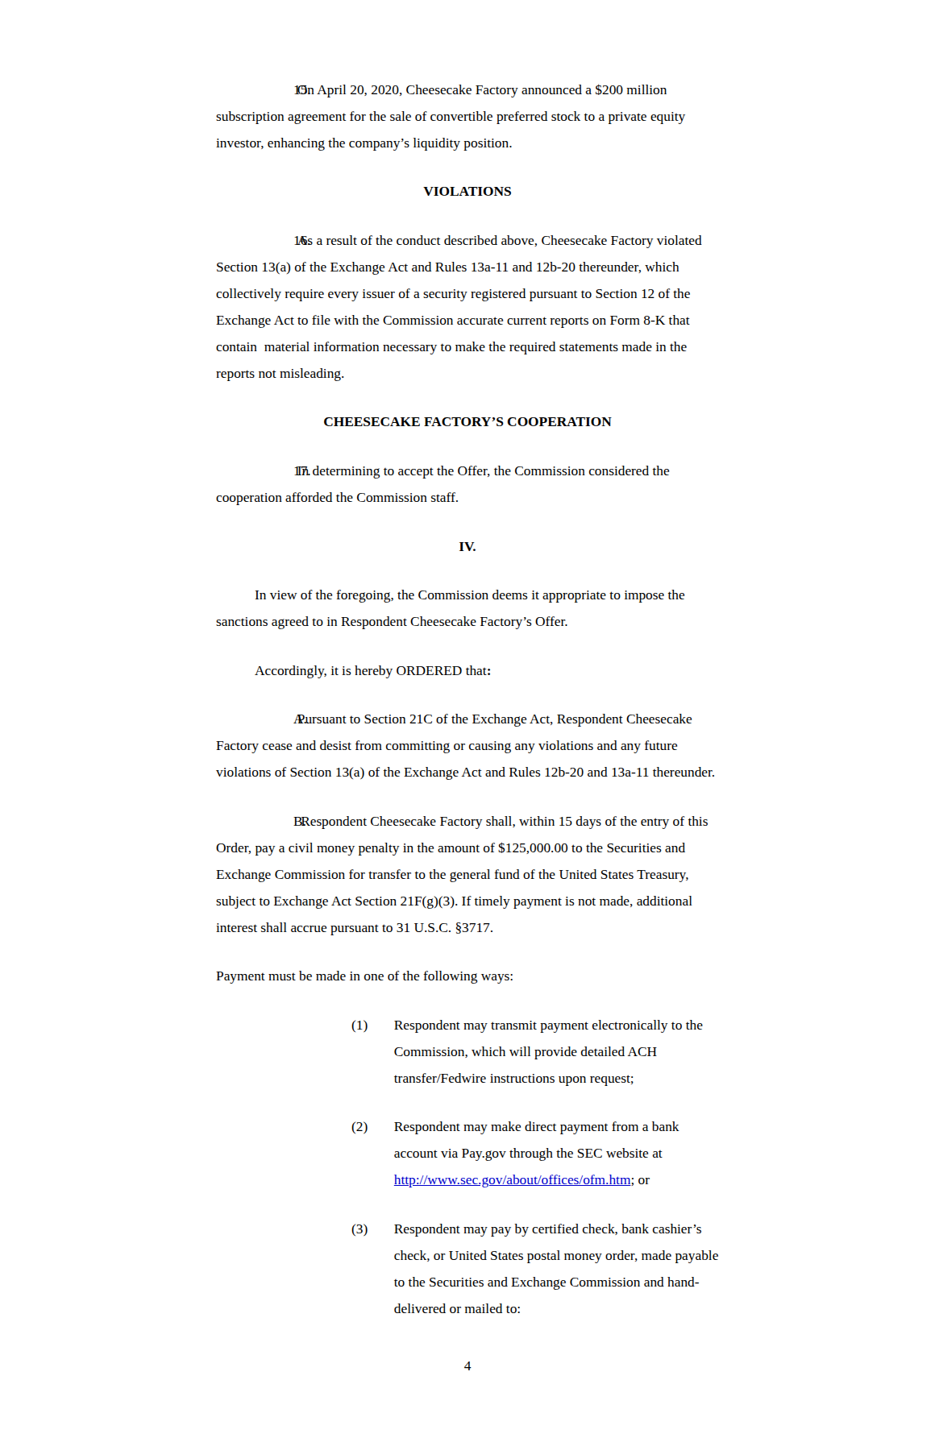15. On April 20, 2020, Cheesecake Factory announced a $200 million subscription agreement for the sale of convertible preferred stock to a private equity investor, enhancing the company’s liquidity position.
VIOLATIONS
16. As a result of the conduct described above, Cheesecake Factory violated Section 13(a) of the Exchange Act and Rules 13a-11 and 12b-20 thereunder, which collectively require every issuer of a security registered pursuant to Section 12 of the Exchange Act to file with the Commission accurate current reports on Form 8-K that contain material information necessary to make the required statements made in the reports not misleading.
CHEESECAKE FACTORY’S COOPERATION
17. In determining to accept the Offer, the Commission considered the cooperation afforded the Commission staff.
IV.
In view of the foregoing, the Commission deems it appropriate to impose the sanctions agreed to in Respondent Cheesecake Factory’s Offer.
Accordingly, it is hereby ORDERED that:
A. Pursuant to Section 21C of the Exchange Act, Respondent Cheesecake Factory cease and desist from committing or causing any violations and any future violations of Section 13(a) of the Exchange Act and Rules 12b-20 and 13a-11 thereunder.
B. Respondent Cheesecake Factory shall, within 15 days of the entry of this Order, pay a civil money penalty in the amount of $125,000.00 to the Securities and Exchange Commission for transfer to the general fund of the United States Treasury, subject to Exchange Act Section 21F(g)(3). If timely payment is not made, additional interest shall accrue pursuant to 31 U.S.C. §3717.
Payment must be made in one of the following ways:
(1) Respondent may transmit payment electronically to the Commission, which will provide detailed ACH transfer/Fedwire instructions upon request;
(2) Respondent may make direct payment from a bank account via Pay.gov through the SEC website at http://www.sec.gov/about/offices/ofm.htm; or
(3) Respondent may pay by certified check, bank cashier’s check, or United States postal money order, made payable to the Securities and Exchange Commission and hand-delivered or mailed to:
4